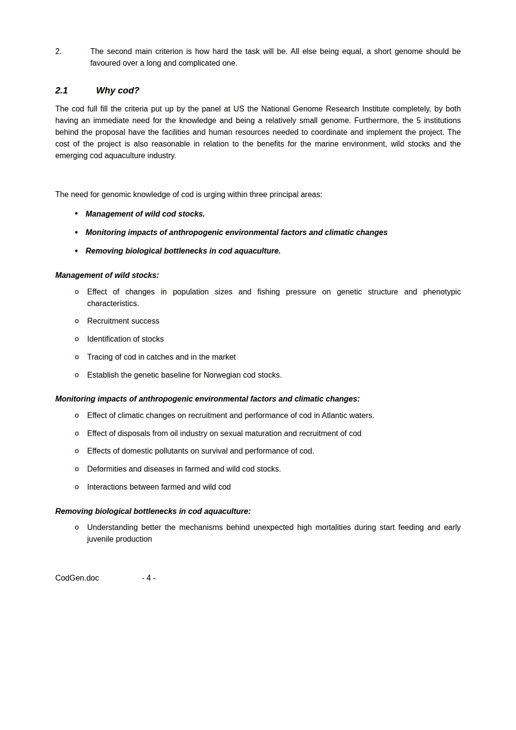2.
The second main criterion is how hard the task will be. All else being equal, a short genome should be favoured over a long and complicated one.
2.1 Why cod?
The cod full fill the criteria put up by the panel at US the National Genome Research Institute completely, by both having an immediate need for the knowledge and being a relatively small genome. Furthermore, the 5 institutions behind the proposal have the facilities and human resources needed to coordinate and implement the project. The cost of the project is also reasonable in relation to the benefits for the marine environment, wild stocks and the emerging cod aquaculture industry.
The need for genomic knowledge of cod is urging within three principal areas:
Management of wild cod stocks.
Monitoring impacts of anthropogenic environmental factors and climatic changes
Removing biological bottlenecks in cod aquaculture.
Management of wild stocks:
Effect of changes in population sizes and fishing pressure on genetic structure and phenotypic characteristics.
Recruitment success
Identification of stocks
Tracing of cod in catches and in the market
Establish the genetic baseline for Norwegian cod stocks.
Monitoring impacts of anthropogenic environmental factors and climatic changes:
Effect of climatic changes on recruitment and performance of cod in Atlantic waters.
Effect of disposals from oil industry on sexual maturation and recruitment of cod
Effects of domestic pollutants on survival and performance of cod.
Deformities and diseases in farmed and wild cod stocks.
Interactions between farmed and wild cod
Removing biological bottlenecks in cod aquaculture:
Understanding better the mechanisms behind unexpected high mortalities during start feeding and early juvenile production
CodGen.doc - 4 -